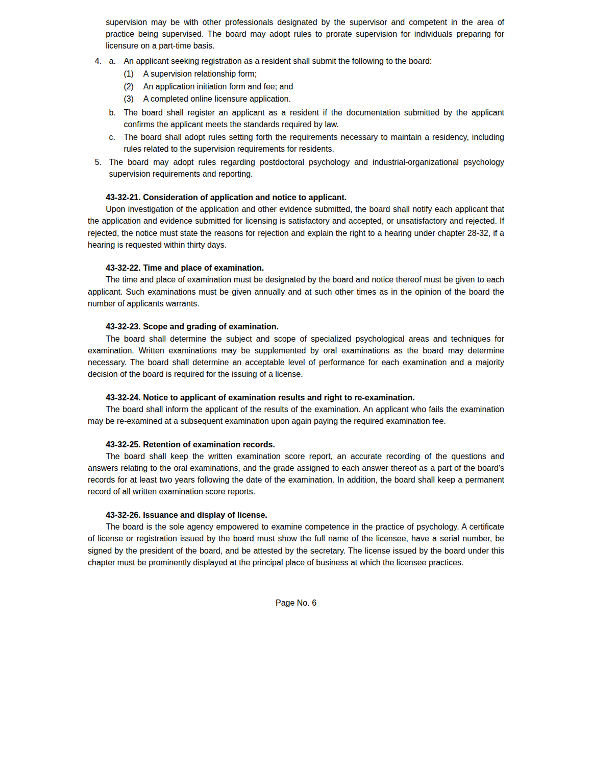supervision may be with other professionals designated by the supervisor and competent in the area of practice being supervised. The board may adopt rules to prorate supervision for individuals preparing for licensure on a part-time basis.
4.
a.
An applicant seeking registration as a resident shall submit the following to the board:
(1)
A supervision relationship form;
(2)
An application initiation form and fee; and
(3)
A completed online licensure application.
b.
The board shall register an applicant as a resident if the documentation submitted by the applicant confirms the applicant meets the standards required by law.
c.
The board shall adopt rules setting forth the requirements necessary to maintain a residency, including rules related to the supervision requirements for residents.
5.
The board may adopt rules regarding postdoctoral psychology and industrial-organizational psychology supervision requirements and reporting.
43-32-21. Consideration of application and notice to applicant.
Upon investigation of the application and other evidence submitted, the board shall notify each applicant that the application and evidence submitted for licensing is satisfactory and accepted, or unsatisfactory and rejected. If rejected, the notice must state the reasons for rejection and explain the right to a hearing under chapter 28-32, if a hearing is requested within thirty days.
43-32-22. Time and place of examination.
The time and place of examination must be designated by the board and notice thereof must be given to each applicant. Such examinations must be given annually and at such other times as in the opinion of the board the number of applicants warrants.
43-32-23. Scope and grading of examination.
The board shall determine the subject and scope of specialized psychological areas and techniques for examination. Written examinations may be supplemented by oral examinations as the board may determine necessary. The board shall determine an acceptable level of performance for each examination and a majority decision of the board is required for the issuing of a license.
43-32-24. Notice to applicant of examination results and right to re-examination.
The board shall inform the applicant of the results of the examination. An applicant who fails the examination may be re-examined at a subsequent examination upon again paying the required examination fee.
43-32-25. Retention of examination records.
The board shall keep the written examination score report, an accurate recording of the questions and answers relating to the oral examinations, and the grade assigned to each answer thereof as a part of the board's records for at least two years following the date of the examination. In addition, the board shall keep a permanent record of all written examination score reports.
43-32-26. Issuance and display of license.
The board is the sole agency empowered to examine competence in the practice of psychology. A certificate of license or registration issued by the board must show the full name of the licensee, have a serial number, be signed by the president of the board, and be attested by the secretary. The license issued by the board under this chapter must be prominently displayed at the principal place of business at which the licensee practices.
Page No. 6